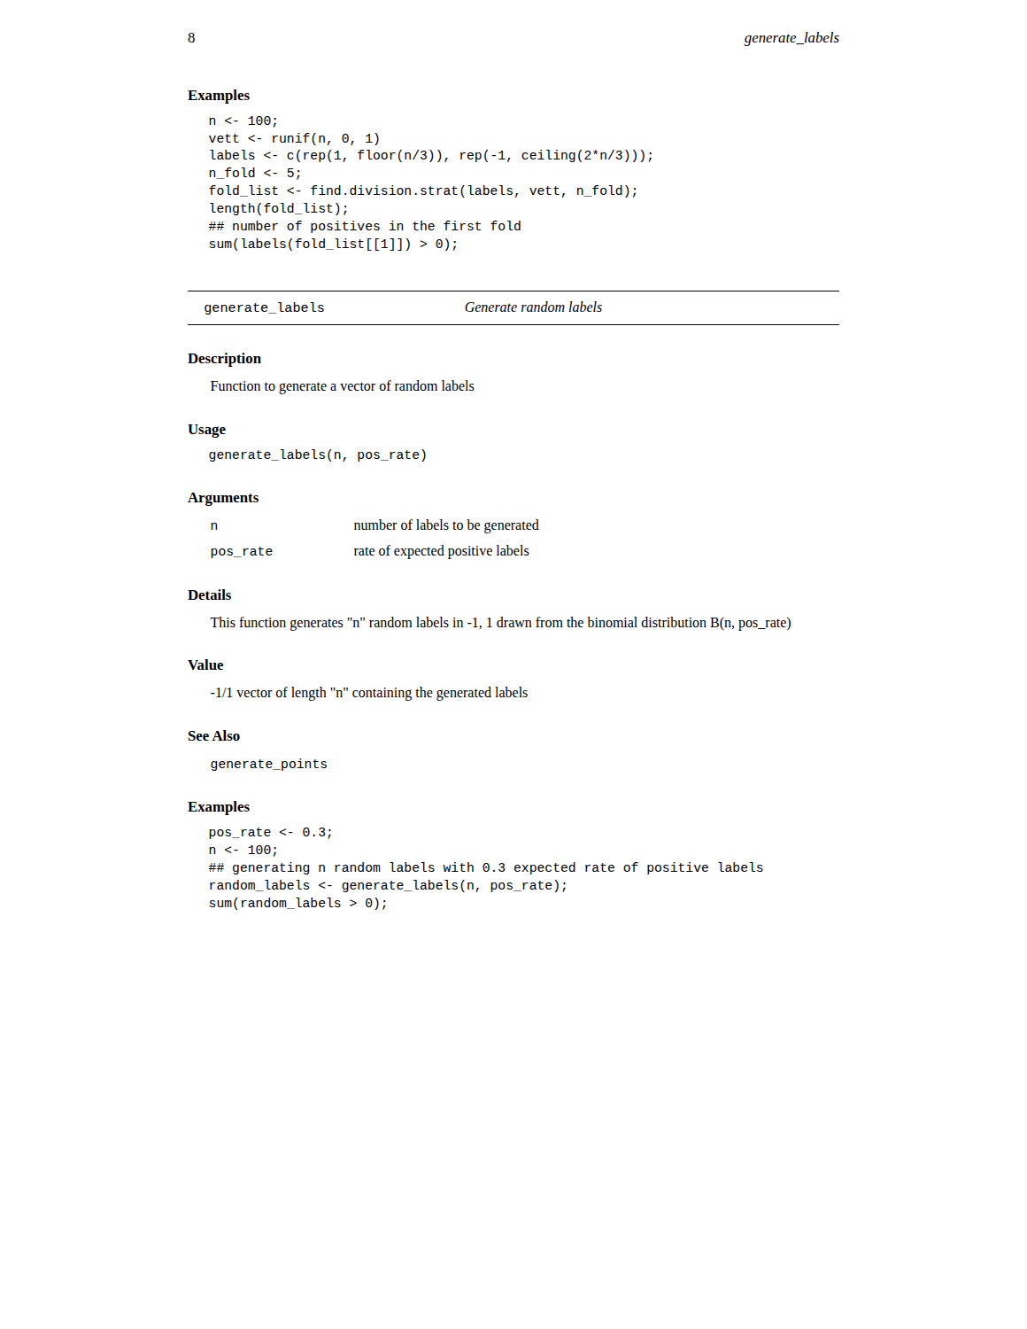8 generate_labels
Examples
n <- 100;
vett <- runif(n, 0, 1)
labels <- c(rep(1, floor(n/3)), rep(-1, ceiling(2*n/3)));
n_fold <- 5;
fold_list <- find.division.strat(labels, vett, n_fold);
length(fold_list);
## number of positives in the first fold
sum(labels(fold_list[[1]]) > 0);
generate_labels Generate random labels
Description
Function to generate a vector of random labels
Usage
generate_labels(n, pos_rate)
Arguments
n
number of labels to be generated
pos_rate
rate of expected positive labels
Details
This function generates "n" random labels in -1, 1 drawn from the binomial distribution B(n, pos_rate)
Value
-1/1 vector of length "n" containing the generated labels
See Also
generate_points
Examples
pos_rate <- 0.3;
n <- 100;
## generating n random labels with 0.3 expected rate of positive labels
random_labels <- generate_labels(n, pos_rate);
sum(random_labels > 0);